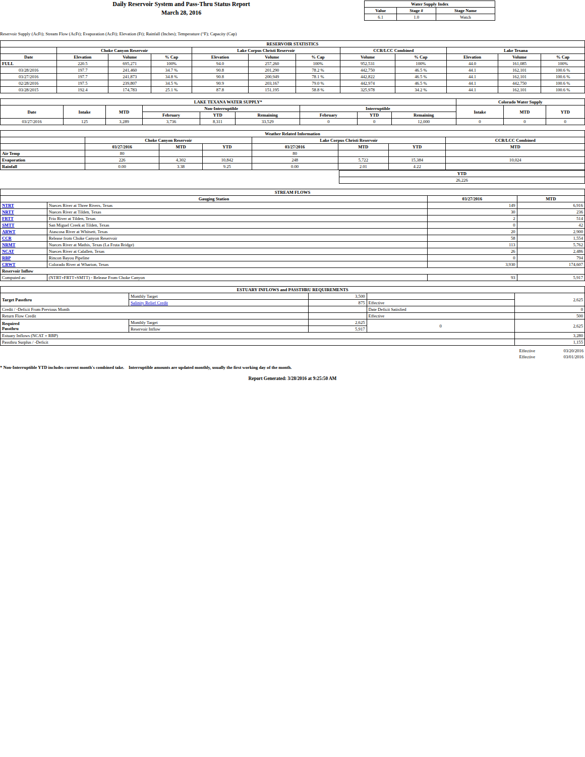| Daily Reservoir System and Pass-Thru Status Report March 28, 2016 | / Water Supply Index / / --- / / Value / Stage # / Stage Name / / 6.1 / 1.0 / Watch / |
Reservoir Supply (AcFt); Stream Flow (AcFt); Evaporation (AcFt); Elevation (Ft); Rainfall (Inches); Temperature (°F); Capacity (Cap)
| RESERVOIR STATISTICS |
| --- |
| | Choke Canyon Reservoir | Lake Corpus Christi Reservoir | CCR/LCC Combined | Lake Texana |
| Date | Elevation | Volume | % Cap | Elevation | Volume | % Cap | Volume | % Cap | Elevation | Volume | % Cap |
| FULL | 220.5 | 695,271 | 100% | 94.0 | 257,260 | 100% | 952,531 | 100% | 44.0 | 161,085 | 100% |
| 03/28/2016 | 197.7 | 241,460 | 34.7 % | 90.8 | 201,290 | 78.2 % | 442,750 | 46.5 % | 44.1 | 162,101 | 100.6 % |
| 03/27/2016 | 197.7 | 241,873 | 34.8 % | 90.8 | 200,949 | 78.1 % | 442,822 | 46.5 % | 44.1 | 162,101 | 100.6 % |
| 02/28/2016 | 197.5 | 239,807 | 34.5 % | 90.9 | 203,167 | 79.0 % | 442,974 | 46.5 % | 44.1 | 442,750 | 100.6 % |
| 03/28/2015 | 192.4 | 174,783 | 25.1 % | 87.8 | 151,195 | 58.8 % | 325,978 | 34.2 % | 44.1 | 162,101 | 100.6 % |
| LAKE TEXANA WATER SUPPLY* | Colorado Water Supply |
| --- | --- |
| Date | Intake | MTD | Non-Interruptible | Interruptible | Intake | MTD | YTD |
| February | YTD | Remaining | February | YTD | Remaining |
| 03/27/2016 | 125 | 3,289 | 3,736 | 8,311 | 33,529 | 0 | 0 | 12,000 | 0 | 0 | 0 |
| Weather Related Information |
| --- |
| | Choke Canyon Reservoir | Lake Corpus Christi Reservoir | CCR/LCC Combined |
| | 03/27/2016 | MTD | YTD | 03/27/2016 | MTD | YTD | MTD |
| Air Temp | 80 | | | 80 | | | |
| Evaporation | 226 | 4,302 | 10,842 | 248 | 5,722 | 15,384 | 10,024 |
| Rainfall | 0.00 | 3.38 | 9.25 | 0.00 | 2.01 | 4.22 | |
| | | | | | | | YTD |
| --- | --- | --- | --- | --- | --- | --- | --- |
| | | | | | | | 26,226 |
| STREAM FLOWS |
| --- |
| Gauging Station | 03/27/2016 | MTD |
| NTRT | Nueces River at Three Rivers, Texas | 149 | 6,916 |
| NRTT | Nueces River at Tilden, Texas | 30 | 236 |
| FRTT | Frio River at Tilden, Texas | 2 | 514 |
| SMTT | San Miguel Creek at Tilden, Texas | 0 | 42 |
| ARWT | Atascosa River at Whitsett, Texas | 20 | 2,900 |
| CCR | Release from Choke Canyon Reservoir | 58 | 1,554 |
| NRMT | Nueces River at Mathis, Texas (La Fruta Bridge) | 113 | 5,762 |
| NCAT | Nueces River at Calallen, Texas | 26 | 2,486 |
| RBP | Rincon Bayou Pipeline | 0 | 794 |
| CRWT | Colorado River at Wharton, Texas | 3,930 | 174,607 |
| Reservoir Inflow |
| Computed as: | (NTRT+FRTT+SMTT) - Release From Choke Canyon | 93 | 5,917 |
| ESTUARY INFLOWS and PASSTHRU REQUIREMENTS |
| --- |
| Target Passthru | Monthly Target | 3,500 | | 2,625 |
| Salinity Relief Credit | 875 | Effective |
| Credit / -Deficit From Previous Month | | Date Deficit Satisfied | 0 |
| Return Flow Credit | | Effective | 500 |
| Required Passthru | Monthly Target | 2,625 | 0 | 2,625 |
| Reservoir Inflow | 5,917 |
| Estuary Inflows (NCAT + RBP) | 3,280 |
| Passthru Surplus / -Deficit | 1,155 |
| Effective | 03/20/2016 |
| Effective | 03/01/2016 |
* Non-Interruptible YTD includes current month's combined take. Interruptible amounts are updated monthly, usually the first working day of the month.
Report Generated: 3/28/2016 at 9:25:50 AM